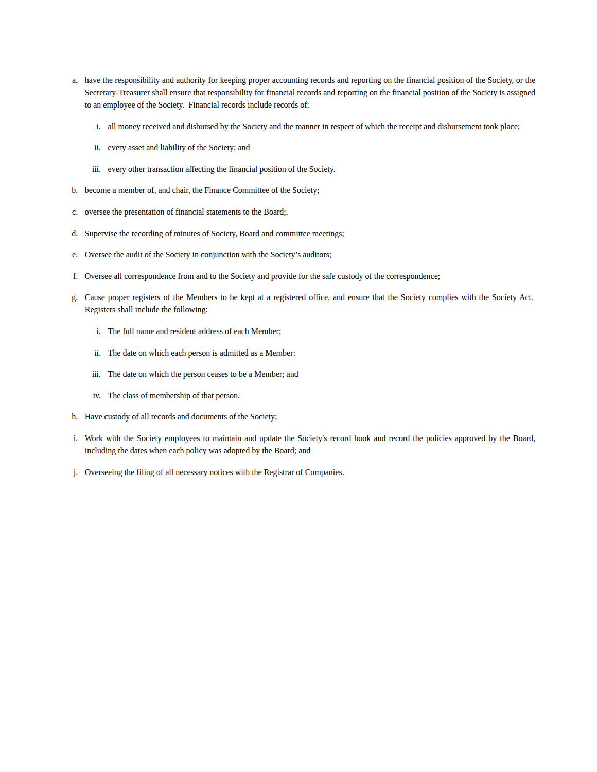have the responsibility and authority for keeping proper accounting records and reporting on the financial position of the Society, or the Secretary-Treasurer shall ensure that responsibility for financial records and reporting on the financial position of the Society is assigned to an employee of the Society. Financial records include records of:
all money received and disbursed by the Society and the manner in respect of which the receipt and disbursement took place;
every asset and liability of the Society; and
every other transaction affecting the financial position of the Society.
become a member of, and chair, the Finance Committee of the Society;
oversee the presentation of financial statements to the Board;.
Supervise the recording of minutes of Society, Board and committee meetings;
Oversee the audit of the Society in conjunction with the Society’s auditors;
Oversee all correspondence from and to the Society and provide for the safe custody of the correspondence;
Cause proper registers of the Members to be kept at a registered office, and ensure that the Society complies with the Society Act. Registers shall include the following:
The full name and resident address of each Member;
The date on which each person is admitted as a Member:
The date on which the person ceases to be a Member; and
The class of membership of that person.
Have custody of all records and documents of the Society;
Work with the Society employees to maintain and update the Society's record book and record the policies approved by the Board, including the dates when each policy was adopted by the Board; and
Overseeing the filing of all necessary notices with the Registrar of Companies.